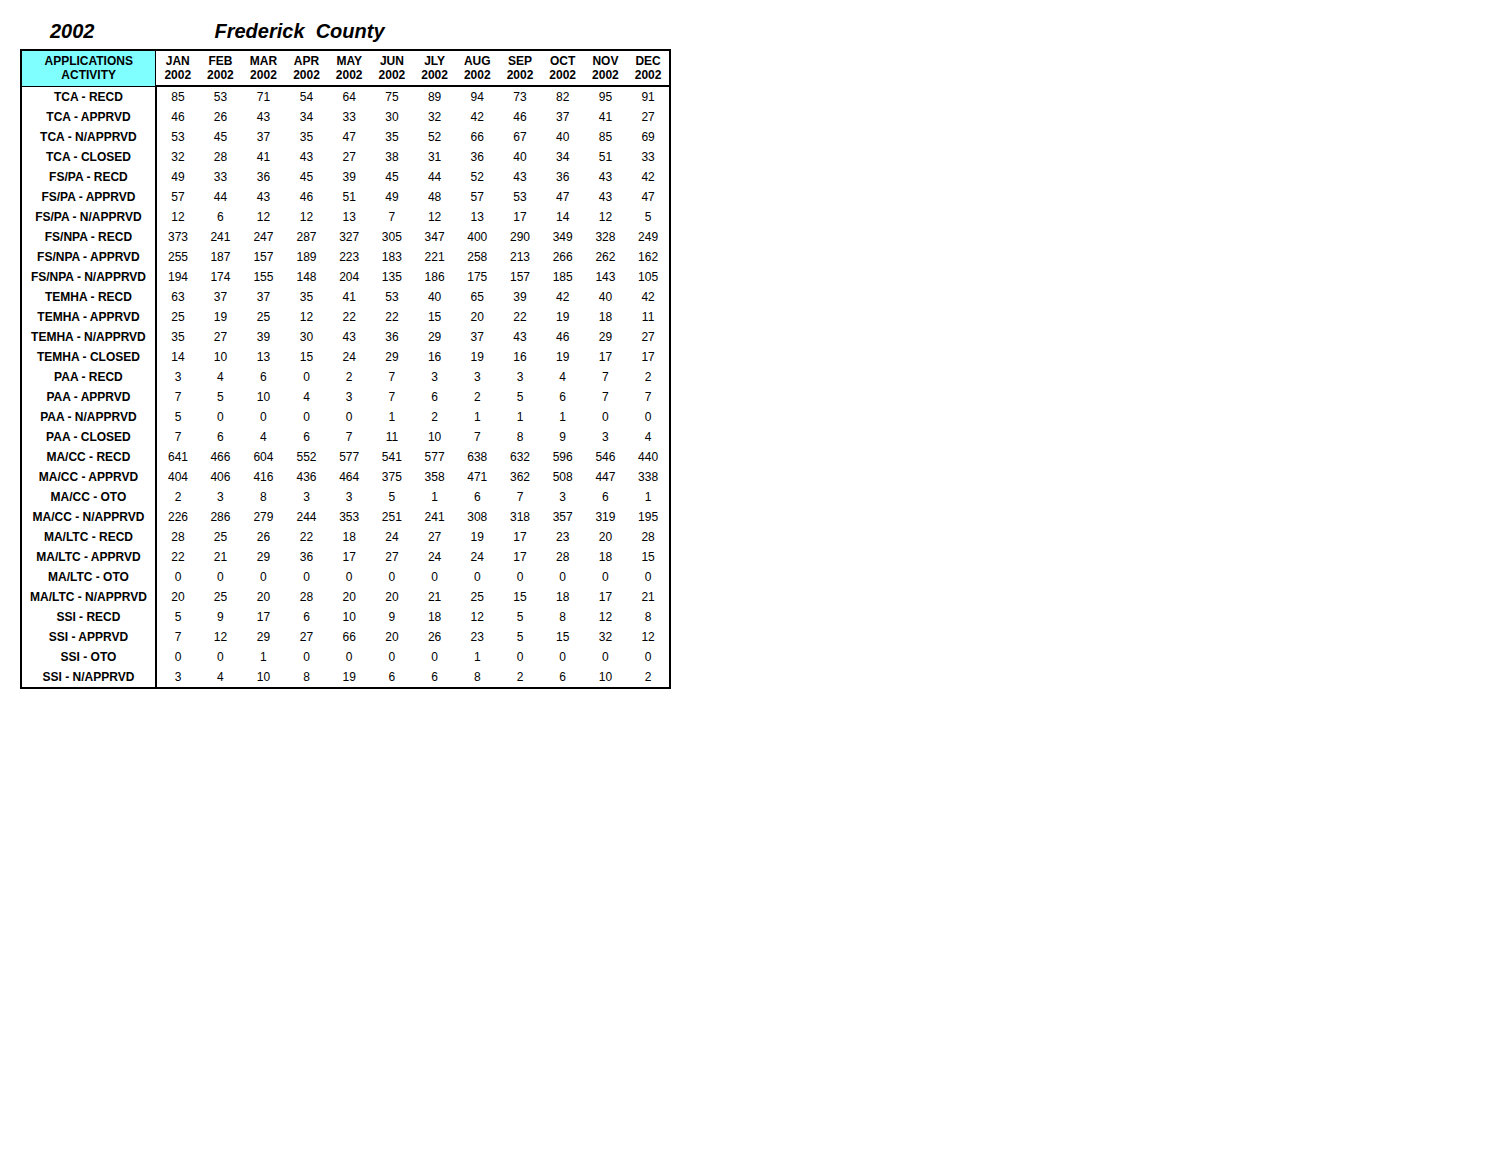2002 Frederick County
| APPLICATIONS ACTIVITY | JAN 2002 | FEB 2002 | MAR 2002 | APR 2002 | MAY 2002 | JUN 2002 | JLY 2002 | AUG 2002 | SEP 2002 | OCT 2002 | NOV 2002 | DEC 2002 |
| --- | --- | --- | --- | --- | --- | --- | --- | --- | --- | --- | --- | --- |
| TCA - RECD | 85 | 53 | 71 | 54 | 64 | 75 | 89 | 94 | 73 | 82 | 95 | 91 |
| TCA - APPRVD | 46 | 26 | 43 | 34 | 33 | 30 | 32 | 42 | 46 | 37 | 41 | 27 |
| TCA - N/APPRVD | 53 | 45 | 37 | 35 | 47 | 35 | 52 | 66 | 67 | 40 | 85 | 69 |
| TCA - CLOSED | 32 | 28 | 41 | 43 | 27 | 38 | 31 | 36 | 40 | 34 | 51 | 33 |
| FS/PA - RECD | 49 | 33 | 36 | 45 | 39 | 45 | 44 | 52 | 43 | 36 | 43 | 42 |
| FS/PA - APPRVD | 57 | 44 | 43 | 46 | 51 | 49 | 48 | 57 | 53 | 47 | 43 | 47 |
| FS/PA - N/APPRVD | 12 | 6 | 12 | 12 | 13 | 7 | 12 | 13 | 17 | 14 | 12 | 5 |
| FS/NPA - RECD | 373 | 241 | 247 | 287 | 327 | 305 | 347 | 400 | 290 | 349 | 328 | 249 |
| FS/NPA - APPRVD | 255 | 187 | 157 | 189 | 223 | 183 | 221 | 258 | 213 | 266 | 262 | 162 |
| FS/NPA - N/APPRVD | 194 | 174 | 155 | 148 | 204 | 135 | 186 | 175 | 157 | 185 | 143 | 105 |
| TEMHA - RECD | 63 | 37 | 37 | 35 | 41 | 53 | 40 | 65 | 39 | 42 | 40 | 42 |
| TEMHA - APPRVD | 25 | 19 | 25 | 12 | 22 | 22 | 15 | 20 | 22 | 19 | 18 | 11 |
| TEMHA - N/APPRVD | 35 | 27 | 39 | 30 | 43 | 36 | 29 | 37 | 43 | 46 | 29 | 27 |
| TEMHA - CLOSED | 14 | 10 | 13 | 15 | 24 | 29 | 16 | 19 | 16 | 19 | 17 | 17 |
| PAA - RECD | 3 | 4 | 6 | 0 | 2 | 7 | 3 | 3 | 3 | 4 | 7 | 2 |
| PAA - APPRVD | 7 | 5 | 10 | 4 | 3 | 7 | 6 | 2 | 5 | 6 | 7 | 7 |
| PAA - N/APPRVD | 5 | 0 | 0 | 0 | 0 | 1 | 2 | 1 | 1 | 1 | 0 | 0 |
| PAA - CLOSED | 7 | 6 | 4 | 6 | 7 | 11 | 10 | 7 | 8 | 9 | 3 | 4 |
| MA/CC - RECD | 641 | 466 | 604 | 552 | 577 | 541 | 577 | 638 | 632 | 596 | 546 | 440 |
| MA/CC - APPRVD | 404 | 406 | 416 | 436 | 464 | 375 | 358 | 471 | 362 | 508 | 447 | 338 |
| MA/CC - OTO | 2 | 3 | 8 | 3 | 3 | 5 | 1 | 6 | 7 | 3 | 6 | 1 |
| MA/CC - N/APPRVD | 226 | 286 | 279 | 244 | 353 | 251 | 241 | 308 | 318 | 357 | 319 | 195 |
| MA/LTC - RECD | 28 | 25 | 26 | 22 | 18 | 24 | 27 | 19 | 17 | 23 | 20 | 28 |
| MA/LTC - APPRVD | 22 | 21 | 29 | 36 | 17 | 27 | 24 | 24 | 17 | 28 | 18 | 15 |
| MA/LTC - OTO | 0 | 0 | 0 | 0 | 0 | 0 | 0 | 0 | 0 | 0 | 0 | 0 |
| MA/LTC - N/APPRVD | 20 | 25 | 20 | 28 | 20 | 20 | 21 | 25 | 15 | 18 | 17 | 21 |
| SSI - RECD | 5 | 9 | 17 | 6 | 10 | 9 | 18 | 12 | 5 | 8 | 12 | 8 |
| SSI - APPRVD | 7 | 12 | 29 | 27 | 66 | 20 | 26 | 23 | 5 | 15 | 32 | 12 |
| SSI - OTO | 0 | 0 | 1 | 0 | 0 | 0 | 0 | 1 | 0 | 0 | 0 | 0 |
| SSI - N/APPRVD | 3 | 4 | 10 | 8 | 19 | 6 | 6 | 8 | 2 | 6 | 10 | 2 |